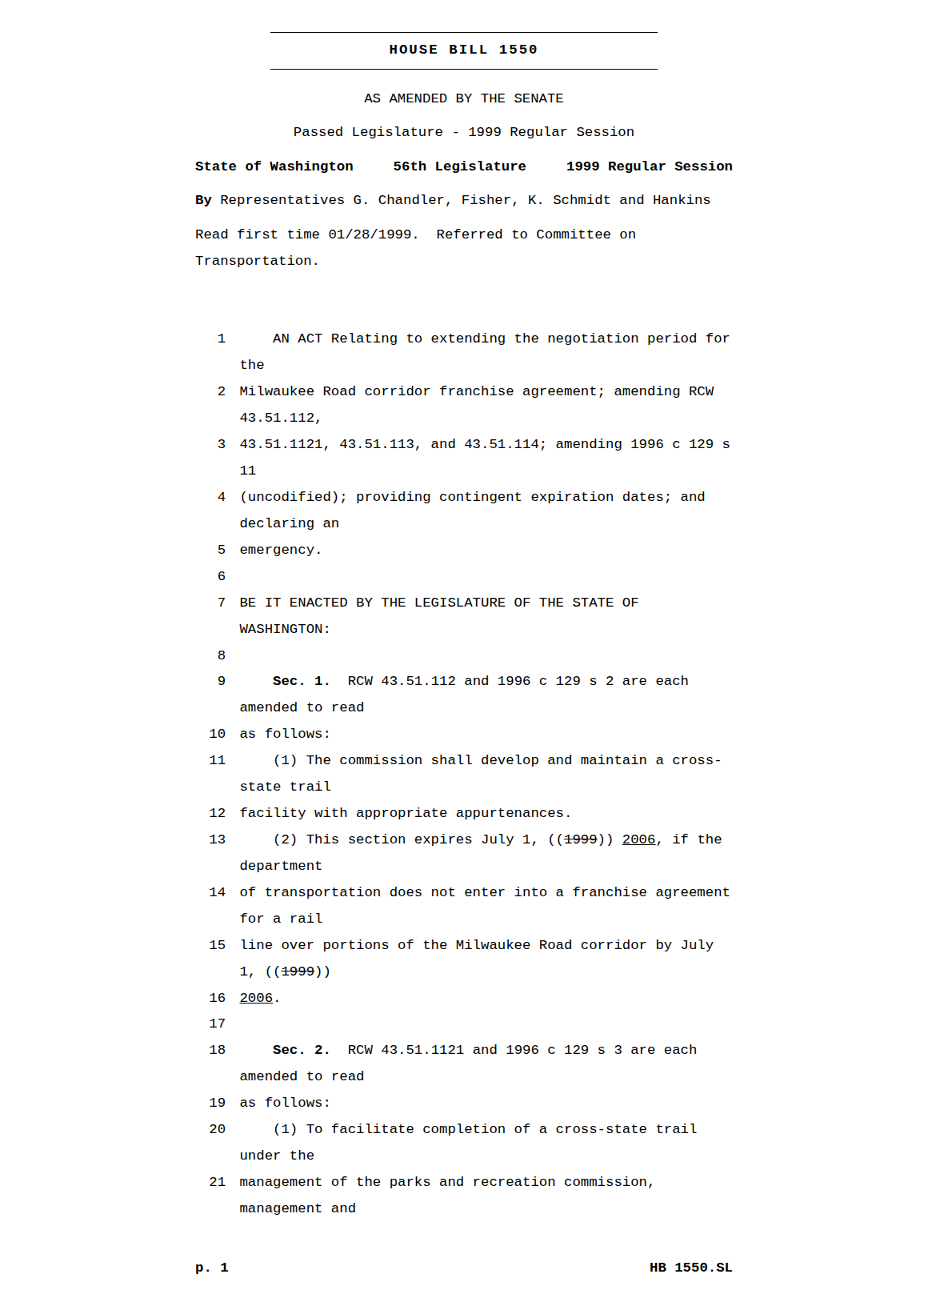HOUSE BILL 1550
AS AMENDED BY THE SENATE
Passed Legislature - 1999 Regular Session
State of Washington 56th Legislature 1999 Regular Session
By Representatives G. Chandler, Fisher, K. Schmidt and Hankins
Read first time 01/28/1999. Referred to Committee on Transportation.
AN ACT Relating to extending the negotiation period for the
Milwaukee Road corridor franchise agreement; amending RCW 43.51.112,
43.51.1121, 43.51.113, and 43.51.114; amending 1996 c 129 s 11
(uncodified); providing contingent expiration dates; and declaring an
emergency.
BE IT ENACTED BY THE LEGISLATURE OF THE STATE OF WASHINGTON:
Sec. 1. RCW 43.51.112 and 1996 c 129 s 2 are each amended to read
as follows:
(1) The commission shall develop and maintain a cross-state trail
facility with appropriate appurtenances.
(2) This section expires July 1, ((1999)) 2006, if the department
of transportation does not enter into a franchise agreement for a rail
line over portions of the Milwaukee Road corridor by July 1, ((1999))
2006.
Sec. 2. RCW 43.51.1121 and 1996 c 129 s 3 are each amended to read
as follows:
(1) To facilitate completion of a cross-state trail under the
management of the parks and recreation commission, management and
p. 1 HB 1550.SL